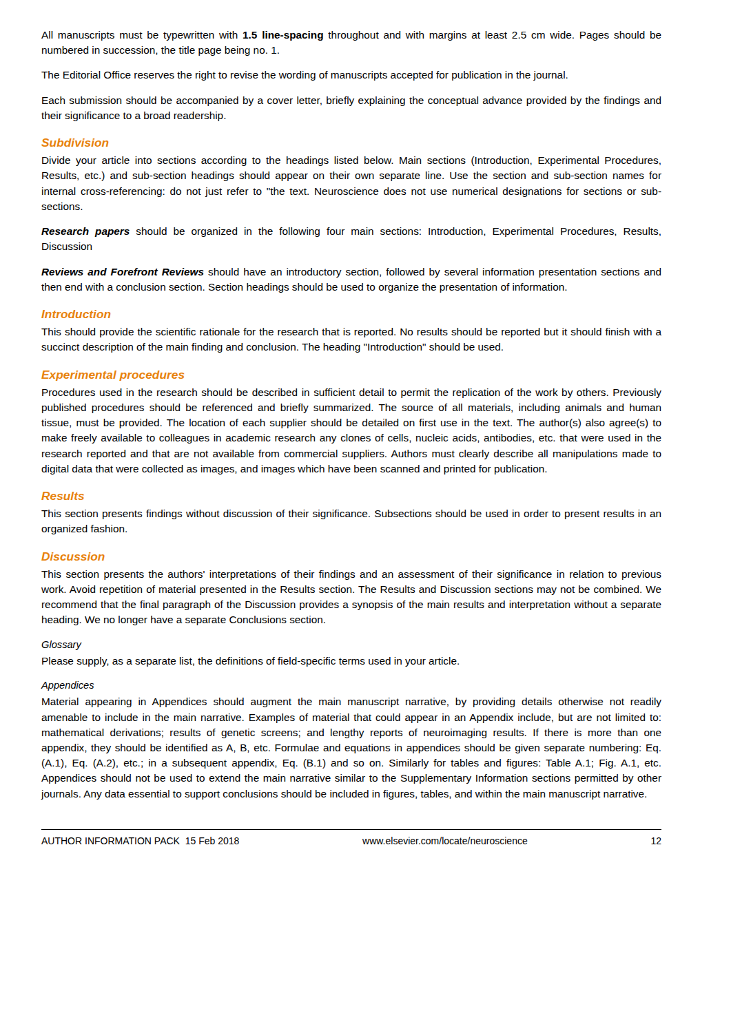All manuscripts must be typewritten with 1.5 line-spacing throughout and with margins at least 2.5 cm wide. Pages should be numbered in succession, the title page being no. 1.
The Editorial Office reserves the right to revise the wording of manuscripts accepted for publication in the journal.
Each submission should be accompanied by a cover letter, briefly explaining the conceptual advance provided by the findings and their significance to a broad readership.
Subdivision
Divide your article into sections according to the headings listed below. Main sections (Introduction, Experimental Procedures, Results, etc.) and sub-section headings should appear on their own separate line. Use the section and sub-section names for internal cross-referencing: do not just refer to "the text. Neuroscience does not use numerical designations for sections or sub-sections.
Research papers should be organized in the following four main sections: Introduction, Experimental Procedures, Results, Discussion
Reviews and Forefront Reviews should have an introductory section, followed by several information presentation sections and then end with a conclusion section. Section headings should be used to organize the presentation of information.
Introduction
This should provide the scientific rationale for the research that is reported. No results should be reported but it should finish with a succinct description of the main finding and conclusion. The heading "Introduction" should be used.
Experimental procedures
Procedures used in the research should be described in sufficient detail to permit the replication of the work by others. Previously published procedures should be referenced and briefly summarized. The source of all materials, including animals and human tissue, must be provided. The location of each supplier should be detailed on first use in the text. The author(s) also agree(s) to make freely available to colleagues in academic research any clones of cells, nucleic acids, antibodies, etc. that were used in the research reported and that are not available from commercial suppliers. Authors must clearly describe all manipulations made to digital data that were collected as images, and images which have been scanned and printed for publication.
Results
This section presents findings without discussion of their significance. Subsections should be used in order to present results in an organized fashion.
Discussion
This section presents the authors' interpretations of their findings and an assessment of their significance in relation to previous work. Avoid repetition of material presented in the Results section. The Results and Discussion sections may not be combined. We recommend that the final paragraph of the Discussion provides a synopsis of the main results and interpretation without a separate heading. We no longer have a separate Conclusions section.
Glossary
Please supply, as a separate list, the definitions of field-specific terms used in your article.
Appendices
Material appearing in Appendices should augment the main manuscript narrative, by providing details otherwise not readily amenable to include in the main narrative. Examples of material that could appear in an Appendix include, but are not limited to: mathematical derivations; results of genetic screens; and lengthy reports of neuroimaging results. If there is more than one appendix, they should be identified as A, B, etc. Formulae and equations in appendices should be given separate numbering: Eq. (A.1), Eq. (A.2), etc.; in a subsequent appendix, Eq. (B.1) and so on. Similarly for tables and figures: Table A.1; Fig. A.1, etc. Appendices should not be used to extend the main narrative similar to the Supplementary Information sections permitted by other journals. Any data essential to support conclusions should be included in figures, tables, and within the main manuscript narrative.
AUTHOR INFORMATION PACK 15 Feb 2018 www.elsevier.com/locate/neuroscience 12